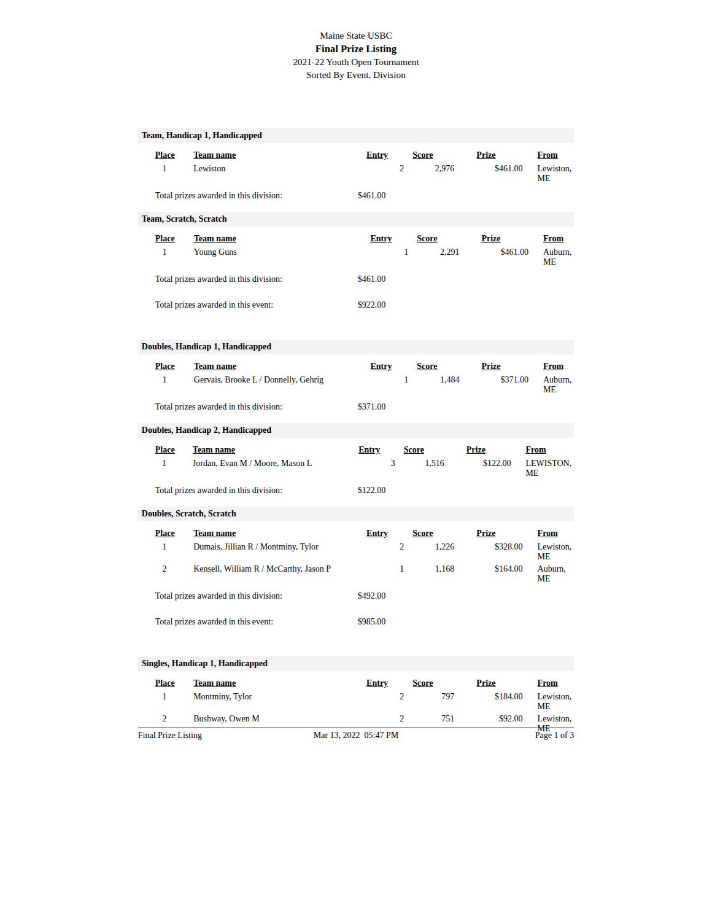Maine State USBC
Final Prize Listing
2021-22 Youth Open Tournament
Sorted By Event, Division
Team, Handicap 1, Handicapped
| Place | Team name | Entry | Score | Prize | From |
| --- | --- | --- | --- | --- | --- |
| 1 | Lewiston | 2 | 2,976 | $461.00 | Lewiston, ME |
Total prizes awarded in this division:$461.00
Team, Scratch, Scratch
| Place | Team name | Entry | Score | Prize | From |
| --- | --- | --- | --- | --- | --- |
| 1 | Young Guns | 1 | 2,291 | $461.00 | Auburn, ME |
Total prizes awarded in this division:$461.00
Total prizes awarded in this event:$922.00
Doubles, Handicap 1, Handicapped
| Place | Team name | Entry | Score | Prize | From |
| --- | --- | --- | --- | --- | --- |
| 1 | Gervais, Brooke L / Donnelly, Gehrig | 1 | 1,484 | $371.00 | Auburn, ME |
Total prizes awarded in this division:$371.00
Doubles, Handicap 2, Handicapped
| Place | Team name | Entry | Score | Prize | From |
| --- | --- | --- | --- | --- | --- |
| 1 | Jordan, Evan M / Moore, Mason L | 3 | 1,516 | $122.00 | LEWISTON, ME |
Total prizes awarded in this division:$122.00
Doubles, Scratch, Scratch
| Place | Team name | Entry | Score | Prize | From |
| --- | --- | --- | --- | --- | --- |
| 1 | Dumais, Jillian R / Montminy, Tylor | 2 | 1,226 | $328.00 | Lewiston, ME |
| 2 | Kensell, William R / McCarthy, Jason P | 1 | 1,168 | $164.00 | Auburn, ME |
Total prizes awarded in this division:$492.00
Total prizes awarded in this event:$985.00
Singles, Handicap 1, Handicapped
| Place | Team name | Entry | Score | Prize | From |
| --- | --- | --- | --- | --- | --- |
| 1 | Montminy, Tylor | 2 | 797 | $184.00 | Lewiston, ME |
| 2 | Bushway, Owen M | 2 | 751 | $92.00 | Lewiston, ME |
Final Prize Listing
Mar 13, 2022 05:47 PM
Page 1 of 3